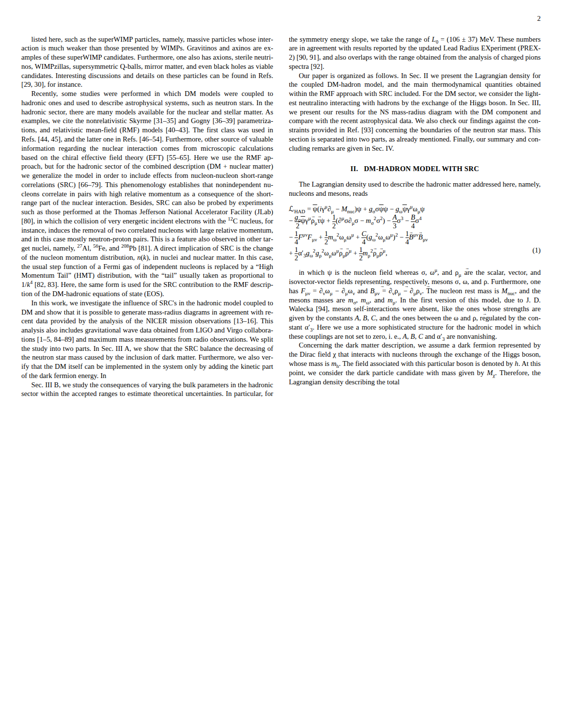2
listed here, such as the superWIMP particles, namely, massive particles whose interaction is much weaker than those presented by WIMPs. Gravitinos and axinos are examples of these superWIMP candidates. Furthermore, one also has axions, sterile neutrinos, WIMPzillas, supersymmetric Q-balls, mirror matter, and even black holes as viable candidates. Interesting discussions and details on these particles can be found in Refs. [29, 30], for instance.
Recently, some studies were performed in which DM models were coupled to hadronic ones and used to describe astrophysical systems, such as neutron stars. In the hadronic sector, there are many models available for the nuclear and stellar matter. As examples, we cite the nonrelativistic Skyrme [31–35] and Gogny [36–39] parametrizations, and relativistic mean-field (RMF) models [40–43]. The first class was used in Refs. [44, 45], and the latter one in Refs. [46–54]. Furthermore, other source of valuable information regarding the nuclear interaction comes from microscopic calculations based on the chiral effective field theory (EFT) [55–65]. Here we use the RMF approach, but for the hadronic sector of the combined description (DM + nuclear matter) we generalize the model in order to include effects from nucleon-nucleon short-range correlations (SRC) [66–79]. This phenomenology establishes that nonindependent nucleons correlate in pairs with high relative momentum as a consequence of the short-range part of the nuclear interaction. Besides, SRC can also be probed by experiments such as those performed at the Thomas Jefferson National Accelerator Facility (JLab) [80], in which the collision of very energetic incident electrons with the 12C nucleus, for instance, induces the removal of two correlated nucleons with large relative momentum, and in this case mostly neutron-proton pairs. This is a feature also observed in other target nuclei, namely, 27Al, 56Fe, and 208Pb [81]. A direct implication of SRC is the change of the nucleon momentum distribution, n(k), in nuclei and nuclear matter. In this case, the usual step function of a Fermi gas of independent nucleons is replaced by a “High Momentum Tail” (HMT) distribution, with the “tail” usually taken as proportional to 1/k4 [82, 83]. Here, the same form is used for the SRC contribution to the RMF description of the DM-hadronic equations of state (EOS).
In this work, we investigate the influence of SRC's in the hadronic model coupled to DM and show that it is possible to generate mass-radius diagrams in agreement with recent data provided by the analysis of the NICER mission observations [13–16]. This analysis also includes gravitational wave data obtained from LIGO and Virgo collaborations [1–5, 84–89] and maximum mass measurements from radio observations. We split the study into two parts. In Sec. III A, we show that the SRC balance the decreasing of the neutron star mass caused by the inclusion of dark matter. Furthermore, we also verify that the DM itself can be implemented in the system only by adding the kinetic part of the dark fermion energy. In
Sec. III B, we study the consequences of varying the bulk parameters in the hadronic sector within the accepted ranges to estimate theoretical uncertainties. In particular, for the symmetry energy slope, we take the range of L0 = (106 ± 37) MeV. These numbers are in agreement with results reported by the updated Lead Radius EXperiment (PREX-2) [90, 91], and also overlaps with the range obtained from the analysis of charged pions spectra [92].
Our paper is organized as follows. In Sec. II we present the Lagrangian density for the coupled DM-hadron model, and the main thermodynamical quantities obtained within the RMF approach with SRC included. For the DM sector, we consider the lightest neutralino interacting with hadrons by the exchange of the Higgs boson. In Sec. III, we present our results for the NS mass-radius diagram with the DM component and compare with the recent astrophysical data. We also check our findings against the constraints provided in Ref. [93] concerning the boundaries of the neutron star mass. This section is separated into two parts, as already mentioned. Finally, our summary and concluding remarks are given in Sec. IV.
II. DM-HADRON MODEL WITH SRC
The Lagrangian density used to describe the hadronic matter addressed here, namely, nucleons and mesons, reads
ℒHAD = ψ(iγμ∂μ − Mnuc)ψ + gσσψψ − gωψγμωμψ − gρ 2 ψγμρμτψ + 12(∂μσ∂μσ − mσ2σ2) − A 3σ3 − B 4σ4 − 14 FμνFμν + 12 mω2ωμωμ + C 4(gω2ωμωμ)2 − 14 BμνBμν + 12α′3gω2gρ2ωμωμρμρμ + 12 mρ2ρμρμ, (1)
in which ψ is the nucleon field whereas σ, ωμ, and ρμ are the scalar, vector, and isovector-vector fields representing, respectively, mesons σ, ω, and ρ. Furthermore, one has Fμν = ∂νωμ − ∂μων and Bμν = ∂νρμ − ∂μρν. The nucleon rest mass is Mnuc, and the mesons masses are mσ, mω, and mρ. In the first version of this model, due to J. D. Walecka [94], meson self-interactions were absent, like the ones whose strengths are given by the constants A, B, C, and the ones between the ω and ρ, regulated by the constant α′3. Here we use a more sophisticated structure for the hadronic model in which these couplings are not set to zero, i. e., A, B, C and α′3 are nonvanishing.
Concerning the dark matter description, we assume a dark fermion represented by the Dirac field χ that interacts with nucleons through the exchange of the Higgs boson, whose mass is mh. The field associated with this particular boson is denoted by h. At this point, we consider the dark particle candidate with mass given by Mχ. Therefore, the Lagrangian density describing the total